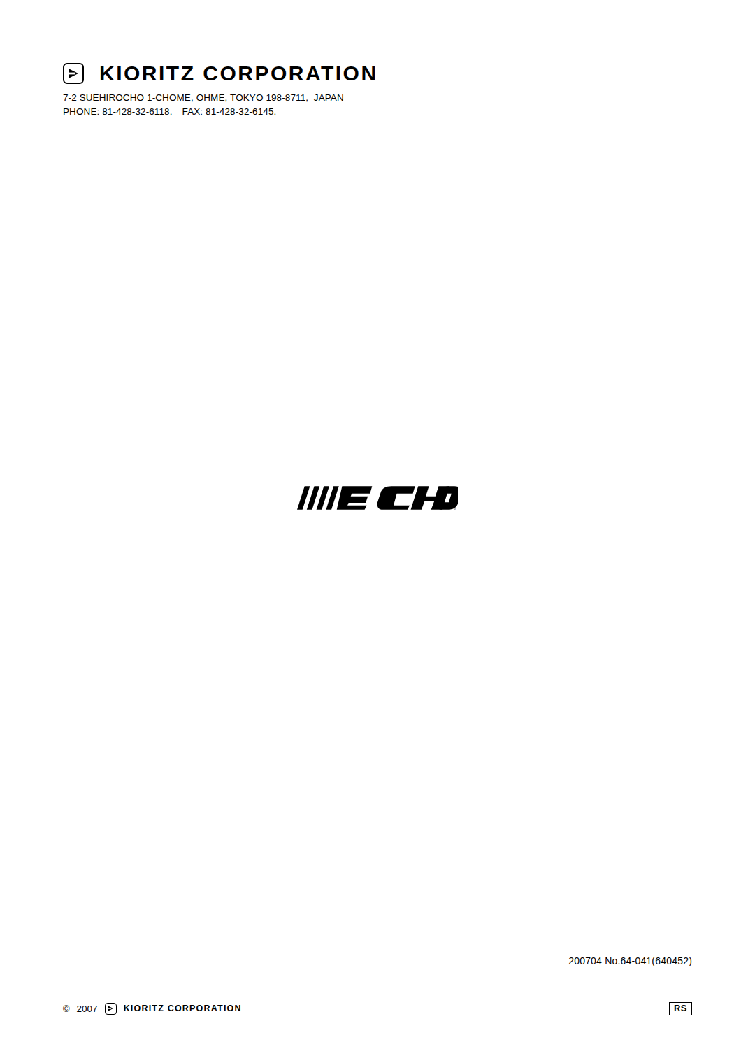KIORITZ CORPORATION
7-2 SUEHIROCHO 1-CHOME, OHME, TOKYO 198-8711, JAPAN
PHONE: 81-428-32-6118. FAX: 81-428-32-6145.
®
200704 No.64-041(640452)
© 2007 KIORITZ CORPORATION
RS